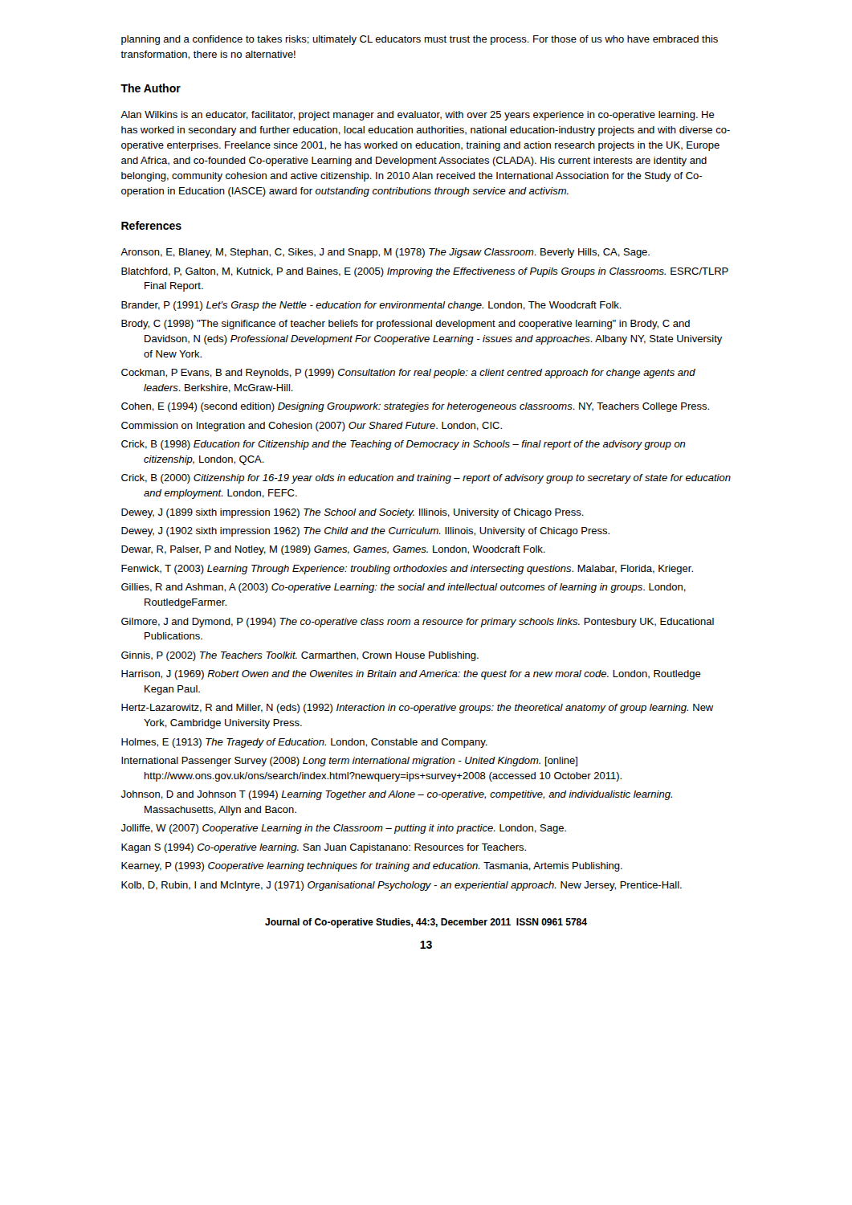planning and a confidence to takes risks; ultimately CL educators must trust the process. For those of us who have embraced this transformation, there is no alternative!
The Author
Alan Wilkins is an educator, facilitator, project manager and evaluator, with over 25 years experience in co-operative learning. He has worked in secondary and further education, local education authorities, national education-industry projects and with diverse co-operative enterprises. Freelance since 2001, he has worked on education, training and action research projects in the UK, Europe and Africa, and co-founded Co-operative Learning and Development Associates (CLADA). His current interests are identity and belonging, community cohesion and active citizenship. In 2010 Alan received the International Association for the Study of Co-operation in Education (IASCE) award for outstanding contributions through service and activism.
References
Aronson, E, Blaney, M, Stephan, C, Sikes, J and Snapp, M (1978) The Jigsaw Classroom. Beverly Hills, CA, Sage.
Blatchford, P, Galton, M, Kutnick, P and Baines, E (2005) Improving the Effectiveness of Pupils Groups in Classrooms. ESRC/TLRP Final Report.
Brander, P (1991) Let's Grasp the Nettle - education for environmental change. London, The Woodcraft Folk.
Brody, C (1998) "The significance of teacher beliefs for professional development and cooperative learning" in Brody, C and Davidson, N (eds) Professional Development For Cooperative Learning - issues and approaches. Albany NY, State University of New York.
Cockman, P Evans, B and Reynolds, P (1999) Consultation for real people: a client centred approach for change agents and leaders. Berkshire, McGraw-Hill.
Cohen, E (1994) (second edition) Designing Groupwork: strategies for heterogeneous classrooms. NY, Teachers College Press.
Commission on Integration and Cohesion (2007) Our Shared Future. London, CIC.
Crick, B (1998) Education for Citizenship and the Teaching of Democracy in Schools – final report of the advisory group on citizenship, London, QCA.
Crick, B (2000) Citizenship for 16-19 year olds in education and training – report of advisory group to secretary of state for education and employment. London, FEFC.
Dewey, J (1899 sixth impression 1962) The School and Society. Illinois, University of Chicago Press.
Dewey, J (1902 sixth impression 1962) The Child and the Curriculum. Illinois, University of Chicago Press.
Dewar, R, Palser, P and Notley, M (1989) Games, Games, Games. London, Woodcraft Folk.
Fenwick, T (2003) Learning Through Experience: troubling orthodoxies and intersecting questions. Malabar, Florida, Krieger.
Gillies, R and Ashman, A (2003) Co-operative Learning: the social and intellectual outcomes of learning in groups. London, RoutledgeFarmer.
Gilmore, J and Dymond, P (1994) The co-operative class room a resource for primary schools links. Pontesbury UK, Educational Publications.
Ginnis, P (2002) The Teachers Toolkit. Carmarthen, Crown House Publishing.
Harrison, J (1969) Robert Owen and the Owenites in Britain and America: the quest for a new moral code. London, Routledge Kegan Paul.
Hertz-Lazarowitz, R and Miller, N (eds) (1992) Interaction in co-operative groups: the theoretical anatomy of group learning. New York, Cambridge University Press.
Holmes, E (1913) The Tragedy of Education. London, Constable and Company.
International Passenger Survey (2008) Long term international migration - United Kingdom. [online] http://www.ons.gov.uk/ons/search/index.html?newquery=ips+survey+2008 (accessed 10 October 2011).
Johnson, D and Johnson T (1994) Learning Together and Alone – co-operative, competitive, and individualistic learning. Massachusetts, Allyn and Bacon.
Jolliffe, W (2007) Cooperative Learning in the Classroom – putting it into practice. London, Sage.
Kagan S (1994) Co-operative learning. San Juan Capistanano: Resources for Teachers.
Kearney, P (1993) Cooperative learning techniques for training and education. Tasmania, Artemis Publishing.
Kolb, D, Rubin, I and McIntyre, J (1971) Organisational Psychology - an experiential approach. New Jersey, Prentice-Hall.
Journal of Co-operative Studies, 44:3, December 2011 ISSN 0961 5784
13